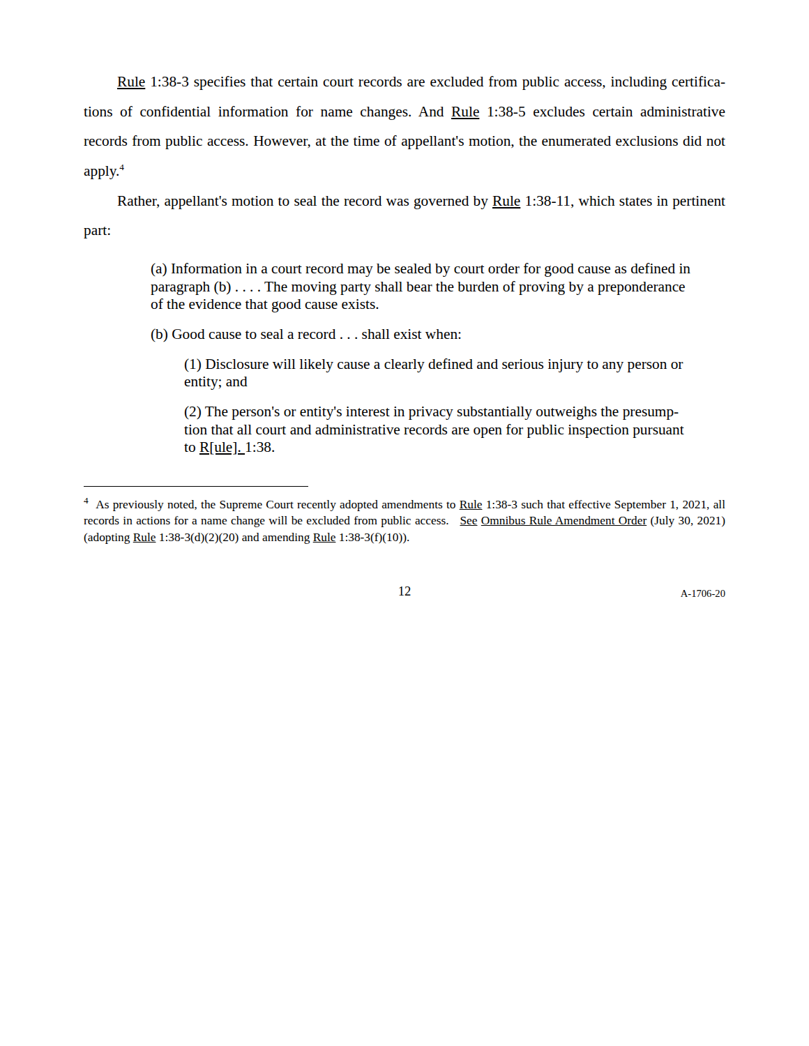Rule 1:38-3 specifies that certain court records are excluded from public access, including certifications of confidential information for name changes. And Rule 1:38-5 excludes certain administrative records from public access. However, at the time of appellant's motion, the enumerated exclusions did not apply.4
Rather, appellant's motion to seal the record was governed by Rule 1:38-11, which states in pertinent part:
(a) Information in a court record may be sealed by court order for good cause as defined in paragraph (b) . . . . The moving party shall bear the burden of proving by a preponderance of the evidence that good cause exists.
(b) Good cause to seal a record . . . shall exist when:
(1) Disclosure will likely cause a clearly defined and serious injury to any person or entity; and
(2) The person's or entity's interest in privacy substantially outweighs the presumption that all court and administrative records are open for public inspection pursuant to R[ule]. 1:38.
4 As previously noted, the Supreme Court recently adopted amendments to Rule 1:38-3 such that effective September 1, 2021, all records in actions for a name change will be excluded from public access. See Omnibus Rule Amendment Order (July 30, 2021) (adopting Rule 1:38-3(d)(2)(20) and amending Rule 1:38-3(f)(10)).
12
A-1706-20